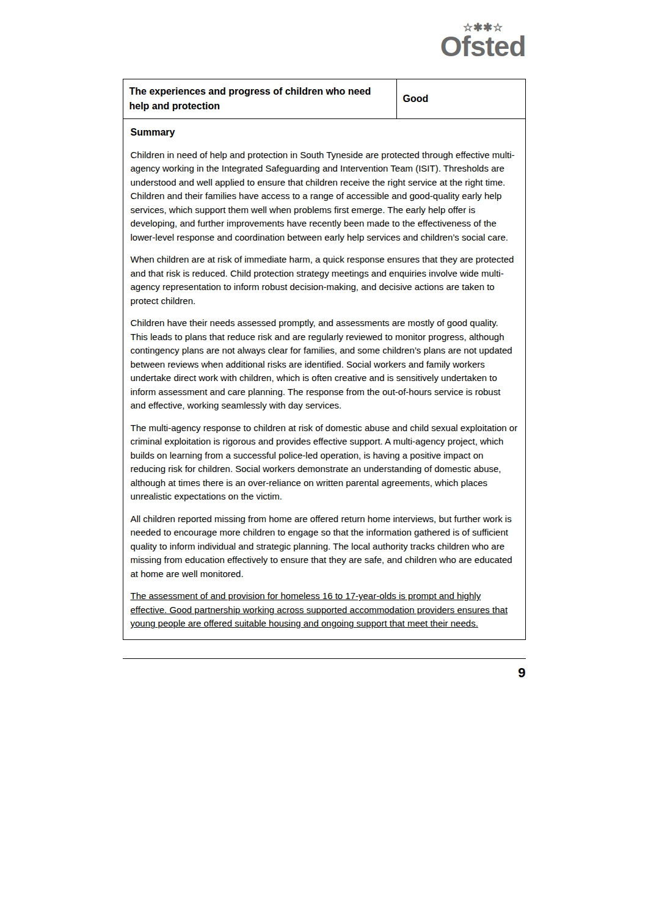☆✱✱☆ Ofsted
| The experiences and progress of children who need help and protection | Good |
Summary
Children in need of help and protection in South Tyneside are protected through effective multi-agency working in the Integrated Safeguarding and Intervention Team (ISIT). Thresholds are understood and well applied to ensure that children receive the right service at the right time. Children and their families have access to a range of accessible and good-quality early help services, which support them well when problems first emerge. The early help offer is developing, and further improvements have recently been made to the effectiveness of the lower-level response and coordination between early help services and children’s social care.
When children are at risk of immediate harm, a quick response ensures that they are protected and that risk is reduced. Child protection strategy meetings and enquiries involve wide multi-agency representation to inform robust decision-making, and decisive actions are taken to protect children.
Children have their needs assessed promptly, and assessments are mostly of good quality. This leads to plans that reduce risk and are regularly reviewed to monitor progress, although contingency plans are not always clear for families, and some children’s plans are not updated between reviews when additional risks are identified. Social workers and family workers undertake direct work with children, which is often creative and is sensitively undertaken to inform assessment and care planning. The response from the out-of-hours service is robust and effective, working seamlessly with day services.
The multi-agency response to children at risk of domestic abuse and child sexual exploitation or criminal exploitation is rigorous and provides effective support. A multi-agency project, which builds on learning from a successful police-led operation, is having a positive impact on reducing risk for children. Social workers demonstrate an understanding of domestic abuse, although at times there is an over-reliance on written parental agreements, which places unrealistic expectations on the victim.
All children reported missing from home are offered return home interviews, but further work is needed to encourage more children to engage so that the information gathered is of sufficient quality to inform individual and strategic planning. The local authority tracks children who are missing from education effectively to ensure that they are safe, and children who are educated at home are well monitored.
The assessment of and provision for homeless 16 to 17-year-olds is prompt and highly effective. Good partnership working across supported accommodation providers ensures that young people are offered suitable housing and ongoing support that meet their needs.
9